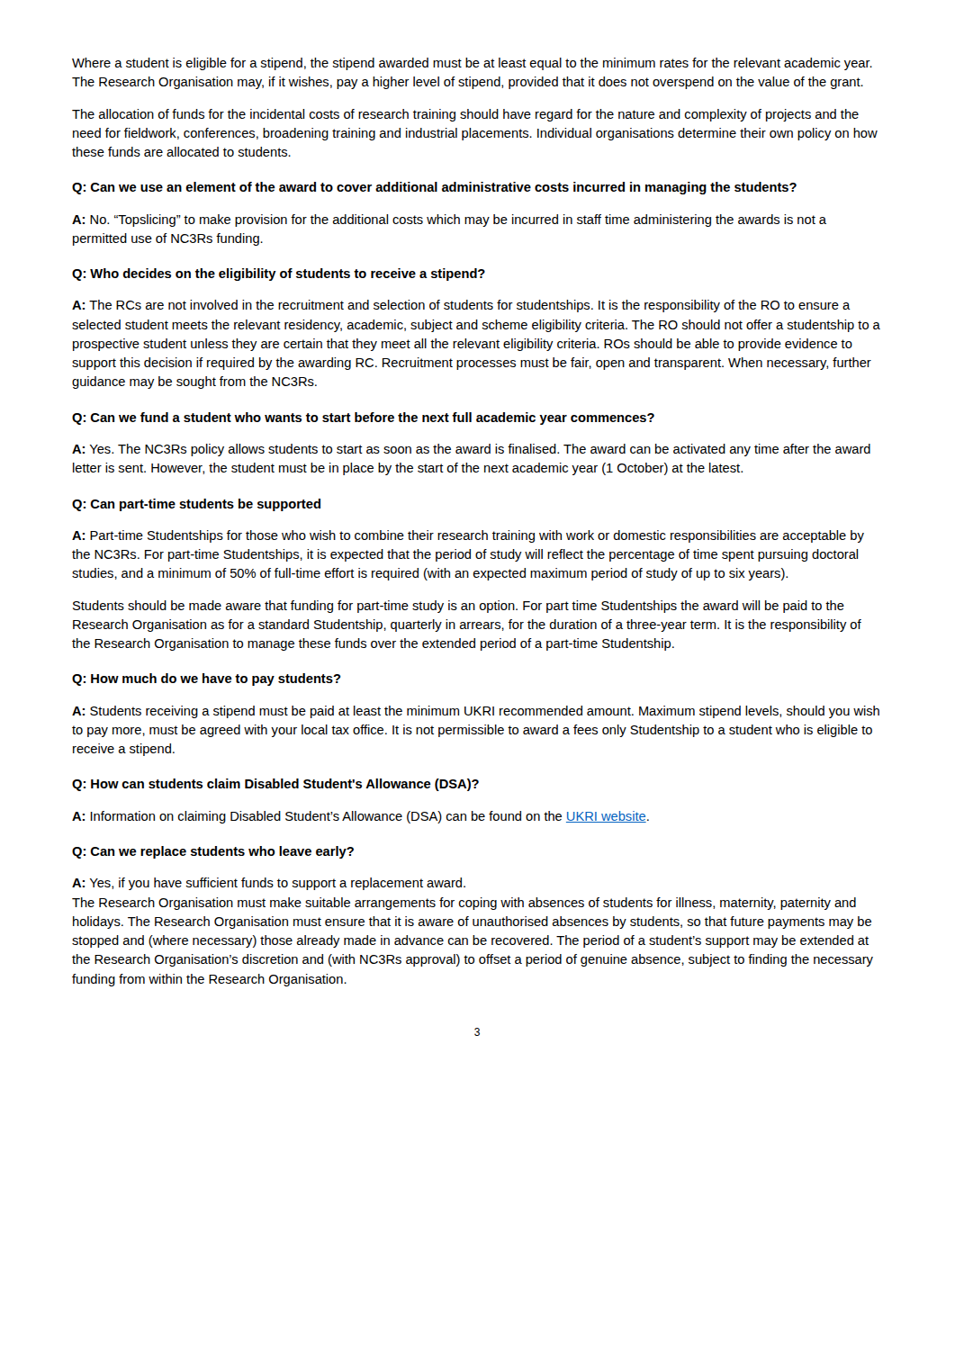Where a student is eligible for a stipend, the stipend awarded must be at least equal to the minimum rates for the relevant academic year. The Research Organisation may, if it wishes, pay a higher level of stipend, provided that it does not overspend on the value of the grant.
The allocation of funds for the incidental costs of research training should have regard for the nature and complexity of projects and the need for fieldwork, conferences, broadening training and industrial placements. Individual organisations determine their own policy on how these funds are allocated to students.
Q: Can we use an element of the award to cover additional administrative costs incurred in managing the students?
A: No. “Topslicing” to make provision for the additional costs which may be incurred in staff time administering the awards is not a permitted use of NC3Rs funding.
Q: Who decides on the eligibility of students to receive a stipend?
A: The RCs are not involved in the recruitment and selection of students for studentships. It is the responsibility of the RO to ensure a selected student meets the relevant residency, academic, subject and scheme eligibility criteria. The RO should not offer a studentship to a prospective student unless they are certain that they meet all the relevant eligibility criteria. ROs should be able to provide evidence to support this decision if required by the awarding RC. Recruitment processes must be fair, open and transparent. When necessary, further guidance may be sought from the NC3Rs.
Q: Can we fund a student who wants to start before the next full academic year commences?
A: Yes. The NC3Rs policy allows students to start as soon as the award is finalised. The award can be activated any time after the award letter is sent. However, the student must be in place by the start of the next academic year (1 October) at the latest.
Q: Can part-time students be supported
A: Part-time Studentships for those who wish to combine their research training with work or domestic responsibilities are acceptable by the NC3Rs. For part-time Studentships, it is expected that the period of study will reflect the percentage of time spent pursuing doctoral studies, and a minimum of 50% of full-time effort is required (with an expected maximum period of study of up to six years).
Students should be made aware that funding for part-time study is an option. For part time Studentships the award will be paid to the Research Organisation as for a standard Studentship, quarterly in arrears, for the duration of a three-year term. It is the responsibility of the Research Organisation to manage these funds over the extended period of a part-time Studentship.
Q: How much do we have to pay students?
A: Students receiving a stipend must be paid at least the minimum UKRI recommended amount. Maximum stipend levels, should you wish to pay more, must be agreed with your local tax office. It is not permissible to award a fees only Studentship to a student who is eligible to receive a stipend.
Q: How can students claim Disabled Student's Allowance (DSA)?
A: Information on claiming Disabled Student’s Allowance (DSA) can be found on the UKRI website.
Q: Can we replace students who leave early?
A: Yes, if you have sufficient funds to support a replacement award.
The Research Organisation must make suitable arrangements for coping with absences of students for illness, maternity, paternity and holidays. The Research Organisation must ensure that it is aware of unauthorised absences by students, so that future payments may be stopped and (where necessary) those already made in advance can be recovered. The period of a student’s support may be extended at the Research Organisation’s discretion and (with NC3Rs approval) to offset a period of genuine absence, subject to finding the necessary funding from within the Research Organisation.
3